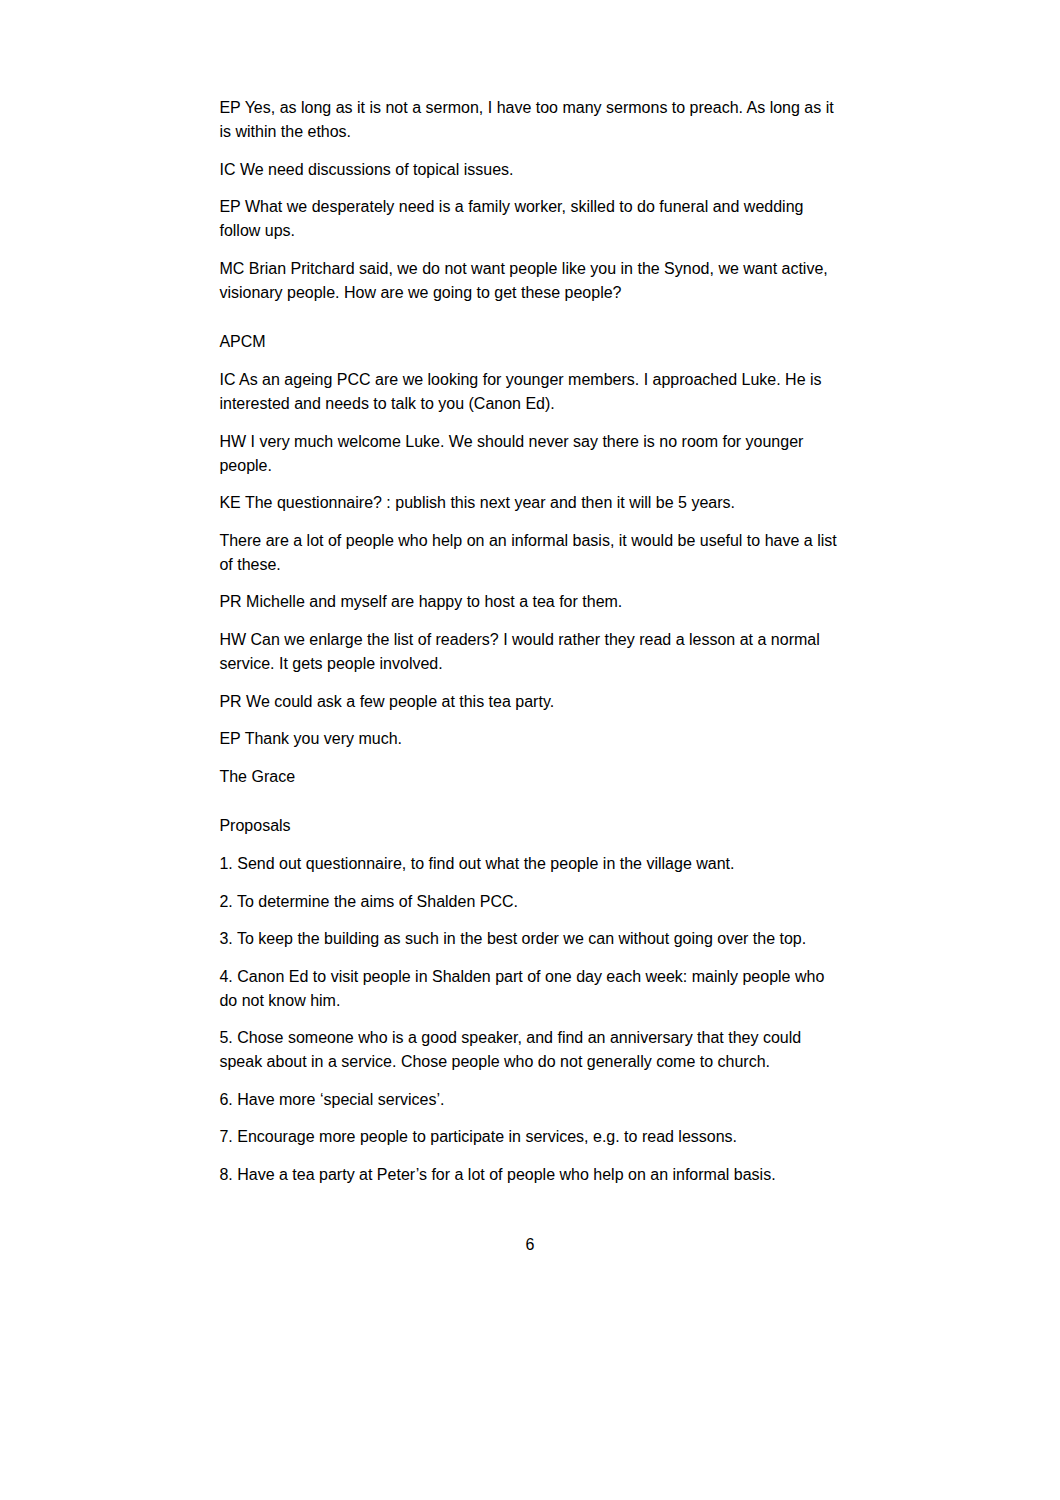EP Yes, as long as it is not a sermon, I have too many sermons to preach. As long as it is within the ethos.
IC We need discussions of topical issues.
EP What we desperately need is a family worker, skilled to do funeral and wedding follow ups.
MC Brian Pritchard said, we do not want people like you in the Synod, we want active, visionary people. How are we going to get these people?
APCM
IC As an ageing PCC are we looking for younger members. I approached Luke. He is interested and needs to talk to you (Canon Ed).
HW I very much welcome Luke. We should never say there is no room for younger people.
KE The questionnaire? : publish this next year and then it will be 5 years.
There are a lot of people who help on an informal basis, it would be useful to have a list of these.
PR Michelle and myself are happy to host a tea for them.
HW Can we enlarge the list of readers? I would rather they read a lesson at a normal service. It gets people involved.
PR We could ask a few people at this tea party.
EP Thank you very much.
The Grace
Proposals
1. Send out questionnaire, to find out what the people in the village want.
2. To determine the aims of Shalden PCC.
3. To keep the building as such in the best order we can without going over the top.
4. Canon Ed to visit people in Shalden part of one day each week: mainly people who do not know him.
5. Chose someone who is a good speaker, and find an anniversary that they could speak about in a service. Chose people who do not generally come to church.
6. Have more ‘special services’.
7. Encourage more people to participate in services, e.g. to read lessons.
8. Have a tea party at Peter’s for a lot of people who help on an informal basis.
6